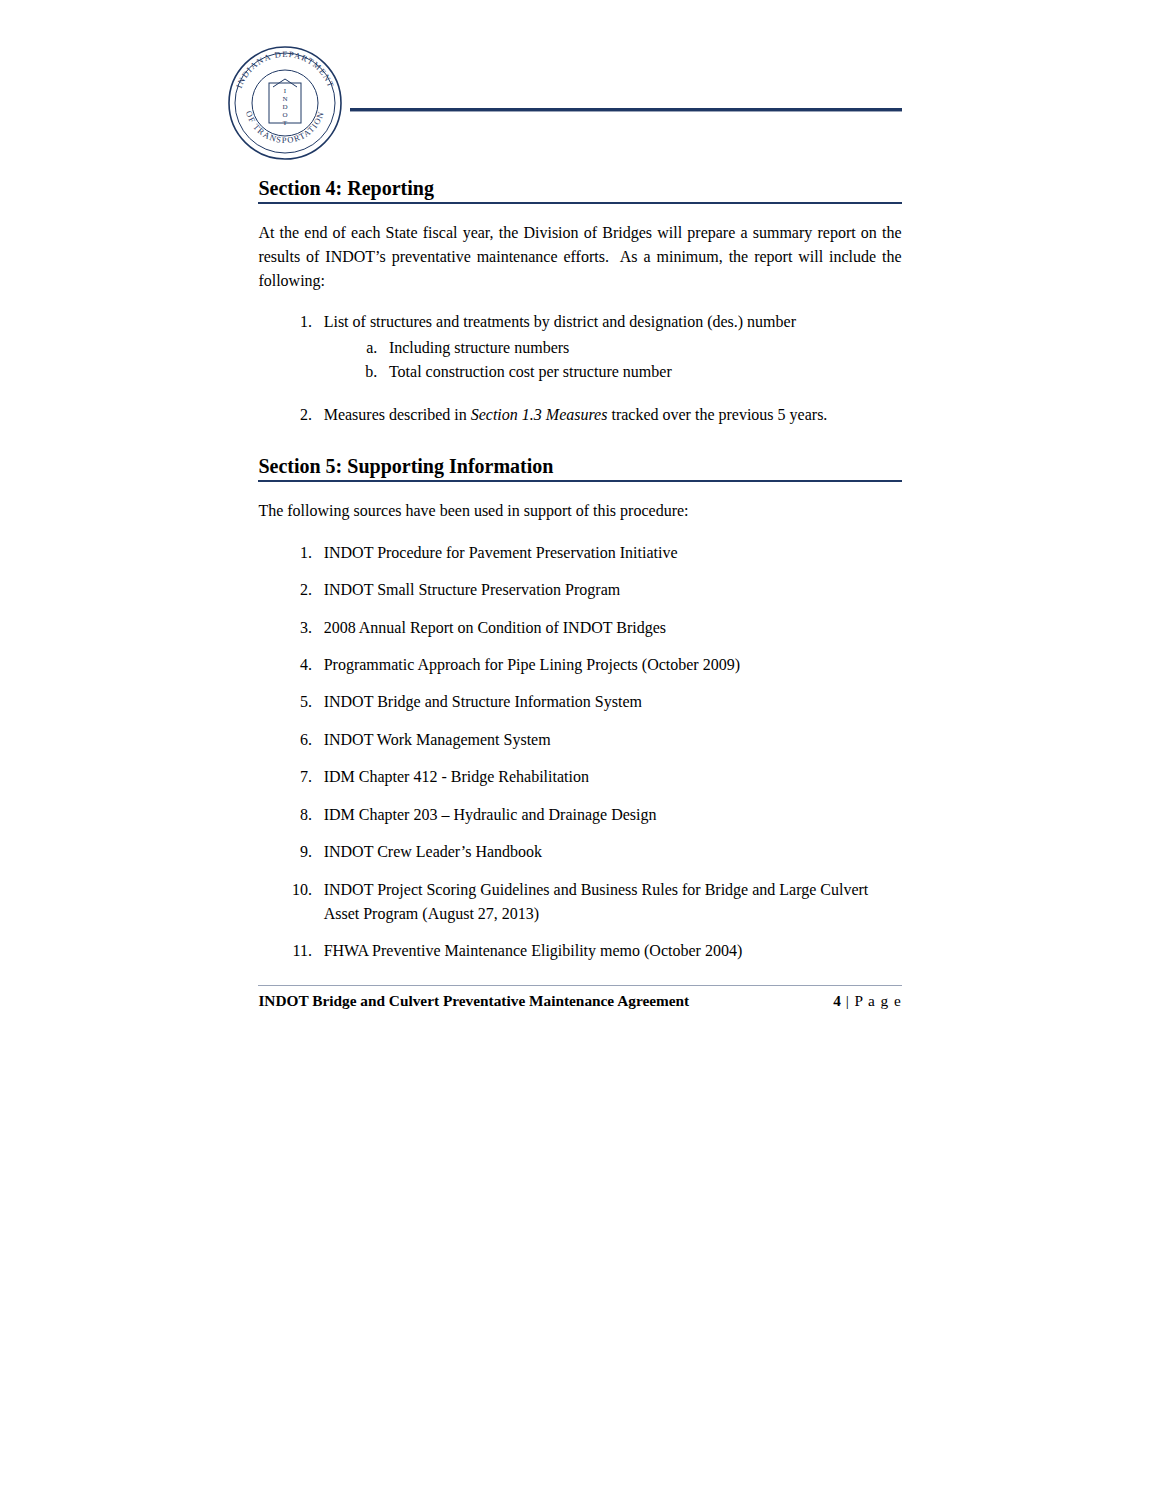INDIANA DEPARTMENT OF TRANSPORTATION I N D O T
Section 4: Reporting
At the end of each State fiscal year, the Division of Bridges will prepare a summary report on the results of INDOT’s preventative maintenance efforts. As a minimum, the report will include the following:
List of structures and treatments by district and designation (des.) number
Including structure numbers
Total construction cost per structure number
Measures described in Section 1.3 Measures tracked over the previous 5 years.
Section 5: Supporting Information
The following sources have been used in support of this procedure:
INDOT Procedure for Pavement Preservation Initiative
INDOT Small Structure Preservation Program
2008 Annual Report on Condition of INDOT Bridges
Programmatic Approach for Pipe Lining Projects (October 2009)
INDOT Bridge and Structure Information System
INDOT Work Management System
IDM Chapter 412 - Bridge Rehabilitation
IDM Chapter 203 – Hydraulic and Drainage Design
INDOT Crew Leader’s Handbook
INDOT Project Scoring Guidelines and Business Rules for Bridge and Large Culvert Asset Program (August 27, 2013)
FHWA Preventive Maintenance Eligibility memo (October 2004)
INDOT Bridge and Culvert Preventative Maintenance Agreement
4 | P a g e